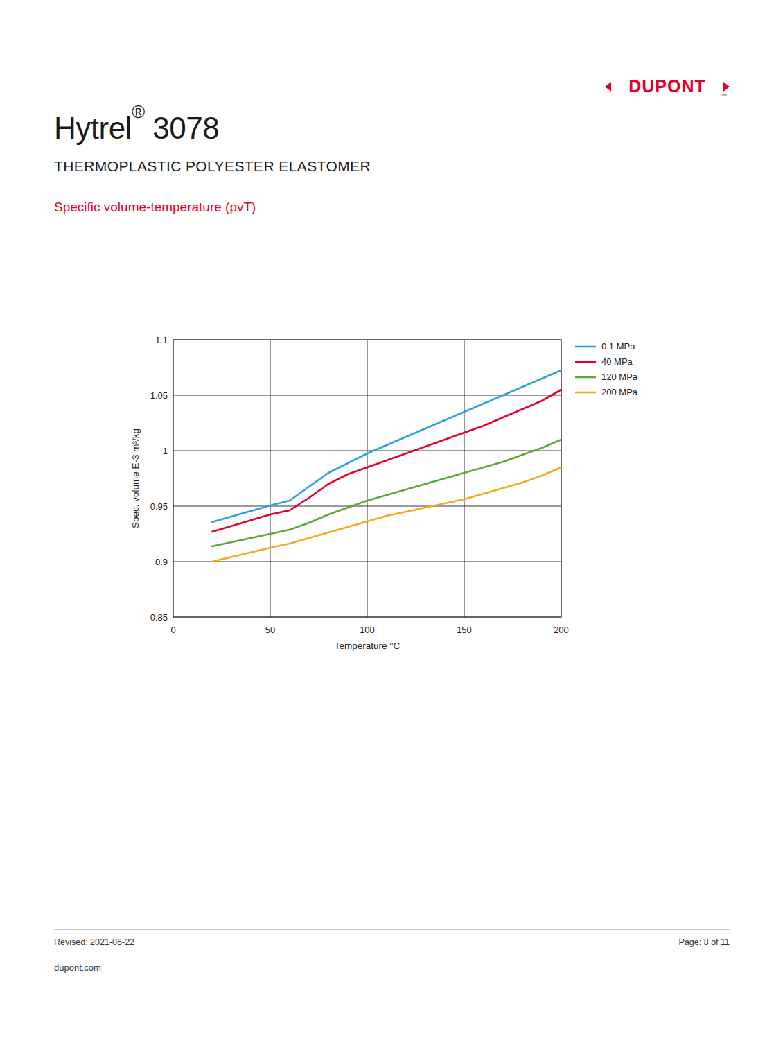DUPONT TM
Hytrel® 3078
THERMOPLASTIC POLYESTER ELASTOMER
Specific volume-temperature (pvT)
1.1 1.05 1 0.95 0.9 0.85 0 50 100 150 200 Temperature °C Spec. volume E-3 m³/kg 0.1 MPa 40 MPa 120 MPa 200 MPa
Revised: 2021-06-22
Page: 8 of 11
dupont.com